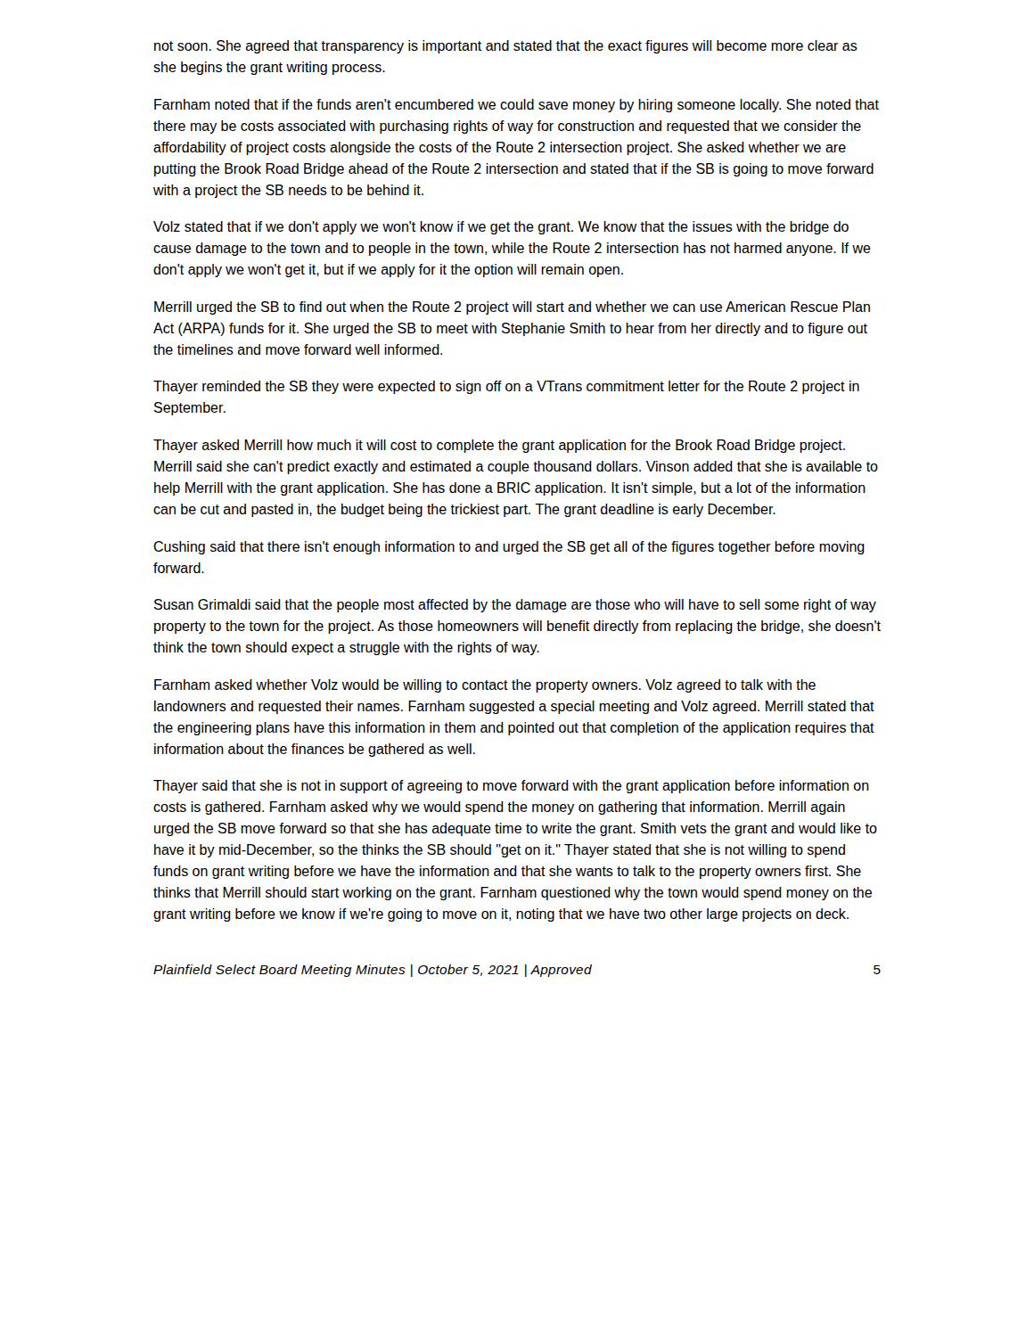not soon. She agreed that transparency is important and stated that the exact figures will become more clear as she begins the grant writing process.
Farnham noted that if the funds aren't encumbered we could save money by hiring someone locally. She noted that there may be costs associated with purchasing rights of way for construction and requested that we consider the affordability of project costs alongside the costs of the Route 2 intersection project. She asked whether we are putting the Brook Road Bridge ahead of the Route 2 intersection and stated that if the SB is going to move forward with a project the SB needs to be behind it.
Volz stated that if we don't apply we won't know if we get the grant. We know that the issues with the bridge do cause damage to the town and to people in the town, while the Route 2 intersection has not harmed anyone. If we don't apply we won't get it, but if we apply for it the option will remain open.
Merrill urged the SB to find out when the Route 2 project will start and whether we can use American Rescue Plan Act (ARPA) funds for it. She urged the SB to meet with Stephanie Smith to hear from her directly and to figure out the timelines and move forward well informed.
Thayer reminded the SB they were expected to sign off on a VTrans commitment letter for the Route 2 project in September.
Thayer asked Merrill how much it will cost to complete the grant application for the Brook Road Bridge project. Merrill said she can't predict exactly and estimated a couple thousand dollars. Vinson added that she is available to help Merrill with the grant application. She has done a BRIC application. It isn't simple, but a lot of the information can be cut and pasted in, the budget being the trickiest part. The grant deadline is early December.
Cushing said that there isn't enough information to and urged the SB get all of the figures together before moving forward.
Susan Grimaldi said that the people most affected by the damage are those who will have to sell some right of way property to the town for the project. As those homeowners will benefit directly from replacing the bridge, she doesn't think the town should expect a struggle with the rights of way.
Farnham asked whether Volz would be willing to contact the property owners. Volz agreed to talk with the landowners and requested their names. Farnham suggested a special meeting and Volz agreed. Merrill stated that the engineering plans have this information in them and pointed out that completion of the application requires that information about the finances be gathered as well.
Thayer said that she is not in support of agreeing to move forward with the grant application before information on costs is gathered. Farnham asked why we would spend the money on gathering that information. Merrill again urged the SB move forward so that she has adequate time to write the grant. Smith vets the grant and would like to have it by mid-December, so the thinks the SB should "get on it." Thayer stated that she is not willing to spend funds on grant writing before we have the information and that she wants to talk to the property owners first. She thinks that Merrill should start working on the grant. Farnham questioned why the town would spend money on the grant writing before we know if we're going to move on it, noting that we have two other large projects on deck.
Plainfield Select Board Meeting Minutes | October 5, 2021 | Approved 5